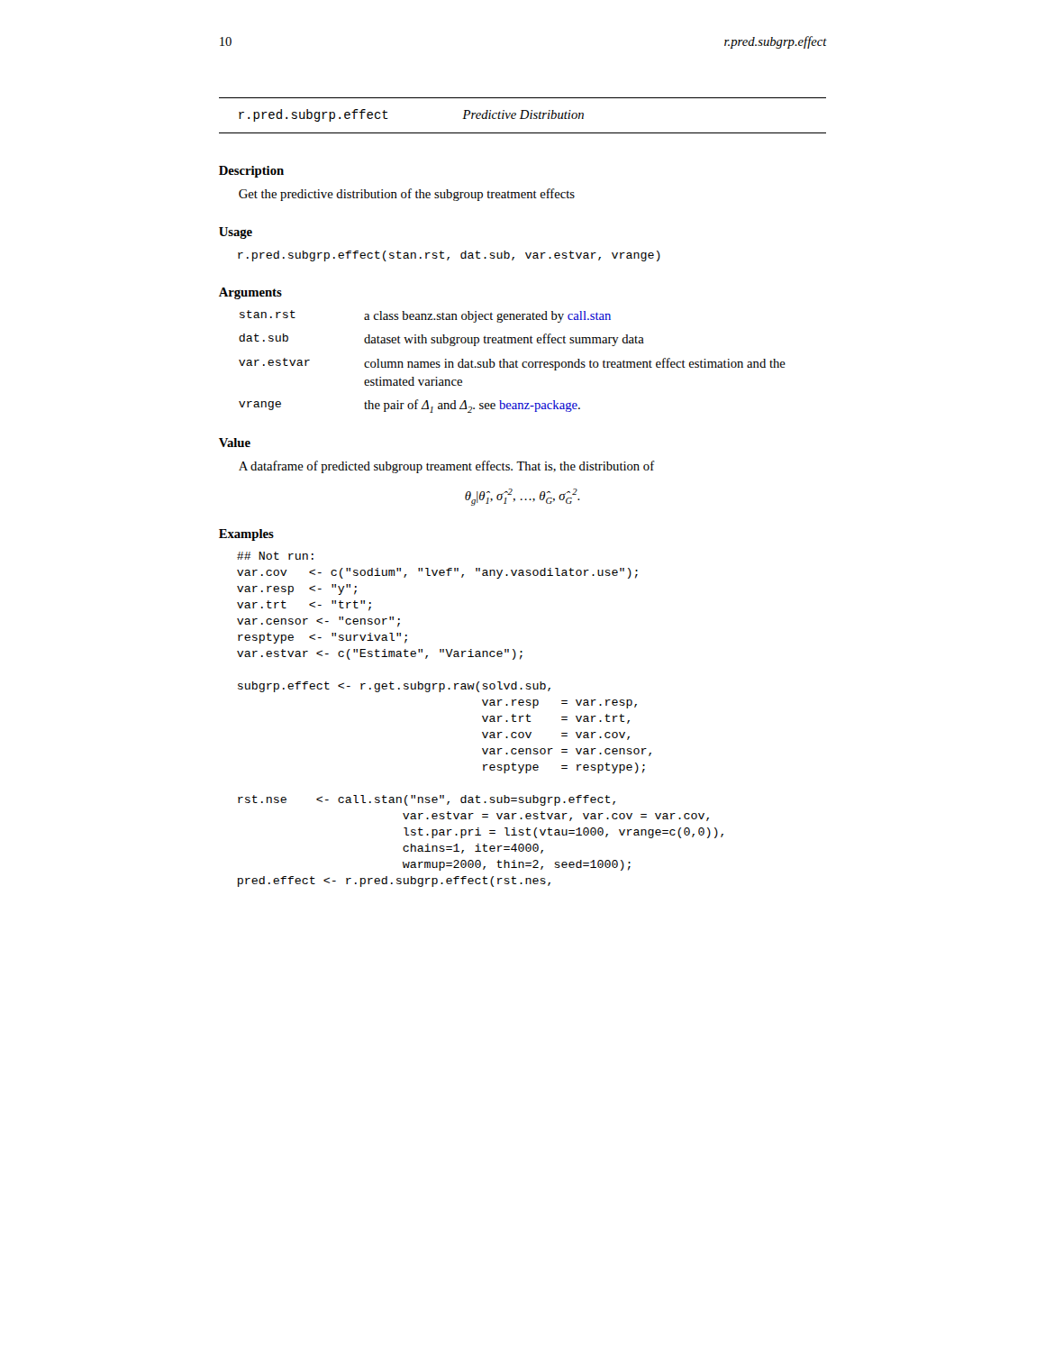10
r.pred.subgrp.effect
| r.pred.subgrp.effect | Predictive Distribution |
Description
Get the predictive distribution of the subgroup treatment effects
Usage
r.pred.subgrp.effect(stan.rst, dat.sub, var.estvar, vrange)
Arguments
stan.rst
a class beanz.stan object generated by call.stan
dat.sub
dataset with subgroup treatment effect summary data
var.estvar
column names in dat.sub that corresponds to treatment effect estimation and the estimated variance
vrange
the pair of Δ1 and Δ2. see beanz-package.
Value
A dataframe of predicted subgroup treament effects. That is, the distribution of
θg|θ̂1, σ̂12, …, θ̂G, σ̂G2.
Examples
## Not run:
var.cov   <- c("sodium", "lvef", "any.vasodilator.use");
var.resp  <- "y";
var.trt   <- "trt";
var.censor <- "censor";
resptype  <- "survival";
var.estvar <- c("Estimate", "Variance");

subgrp.effect <- r.get.subgrp.raw(solvd.sub,
                                  var.resp   = var.resp,
                                  var.trt    = var.trt,
                                  var.cov    = var.cov,
                                  var.censor = var.censor,
                                  resptype   = resptype);

rst.nse    <- call.stan("nse", dat.sub=subgrp.effect,
                       var.estvar = var.estvar, var.cov = var.cov,
                       lst.par.pri = list(vtau=1000, vrange=c(0,0)),
                       chains=1, iter=4000,
                       warmup=2000, thin=2, seed=1000);
pred.effect <- r.pred.subgrp.effect(rst.nes,